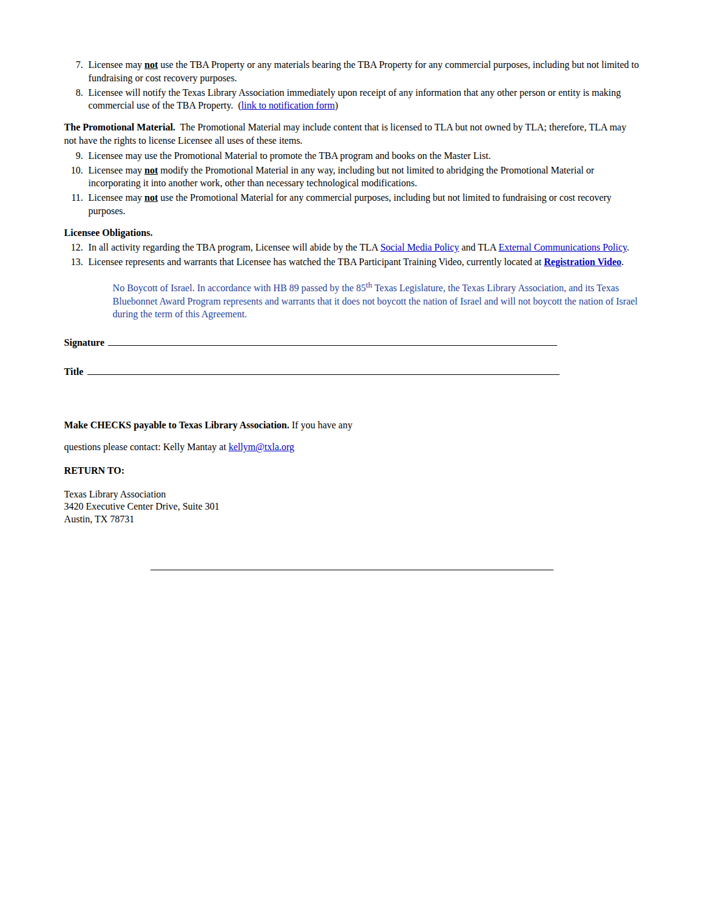Licensee may not use the TBA Property or any materials bearing the TBA Property for any commercial purposes, including but not limited to fundraising or cost recovery purposes.
Licensee will notify the Texas Library Association immediately upon receipt of any information that any other person or entity is making commercial use of the TBA Property. (link to notification form)
The Promotional Material. The Promotional Material may include content that is licensed to TLA but not owned by TLA; therefore, TLA may not have the rights to license Licensee all uses of these items.
Licensee may use the Promotional Material to promote the TBA program and books on the Master List.
Licensee may not modify the Promotional Material in any way, including but not limited to abridging the Promotional Material or incorporating it into another work, other than necessary technological modifications.
Licensee may not use the Promotional Material for any commercial purposes, including but not limited to fundraising or cost recovery purposes.
Licensee Obligations.
In all activity regarding the TBA program, Licensee will abide by the TLA Social Media Policy and TLA External Communications Policy.
Licensee represents and warrants that Licensee has watched the TBA Participant Training Video, currently located at Registration Video.
No Boycott of Israel. In accordance with HB 89 passed by the 85th Texas Legislature, the Texas Library Association, and its Texas Bluebonnet Award Program represents and warrants that it does not boycott the nation of Israel and will not boycott the nation of Israel during the term of this Agreement.
Signature
Title
Make CHECKS payable to Texas Library Association. If you have any
questions please contact: Kelly Mantay at kellym@txla.org
RETURN TO:
Texas Library Association
3420 Executive Center Drive, Suite 301
Austin, TX 78731